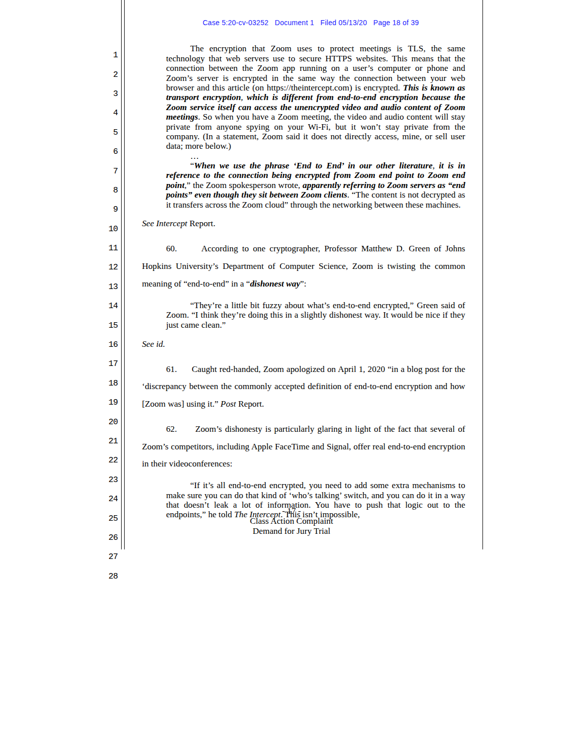Case 5:20-cv-03252 Document 1 Filed 05/13/20 Page 18 of 39
1
2
3
4
5
6
7
8
9
10
11
12
13
14
15
16
17
18
19
20
21
22
23
24
25
26
27
28
The encryption that Zoom uses to protect meetings is TLS, the same technology that web servers use to secure HTTPS websites. This means that the connection between the Zoom app running on a user’s computer or phone and Zoom’s server is encrypted in the same way the connection between your web browser and this article (on https://theintercept.com) is encrypted. This is known as transport encryption, which is different from end-to-end encryption because the Zoom service itself can access the unencrypted video and audio content of Zoom meetings. So when you have a Zoom meeting, the video and audio content will stay private from anyone spying on your Wi-Fi, but it won’t stay private from the company. (In a statement, Zoom said it does not directly access, mine, or sell user data; more below.)
…
“When we use the phrase ‘End to End’ in our other literature, it is in reference to the connection being encrypted from Zoom end point to Zoom end point,” the Zoom spokesperson wrote, apparently referring to Zoom servers as “end points” even though they sit between Zoom clients. “The content is not decrypted as it transfers across the Zoom cloud” through the networking between these machines.
See Intercept Report.
60. According to one cryptographer, Professor Matthew D. Green of Johns Hopkins University’s Department of Computer Science, Zoom is twisting the common meaning of “end-to-end” in a “dishonest way”:
“They’re a little bit fuzzy about what’s end-to-end encrypted,” Green said of Zoom. “I think they’re doing this in a slightly dishonest way. It would be nice if they just came clean.”
See id.
61. Caught red-handed, Zoom apologized on April 1, 2020 “in a blog post for the ‘discrepancy between the commonly accepted definition of end-to-end encryption and how [Zoom was] using it.” Post Report.
62. Zoom’s dishonesty is particularly glaring in light of the fact that several of Zoom’s competitors, including Apple FaceTime and Signal, offer real end-to-end encryption in their videoconferences:
“If it’s all end-to-end encrypted, you need to add some extra mechanisms to make sure you can do that kind of ‘who’s talking’ switch, and you can do it in a way that doesn’t leak a lot of information. You have to push that logic out to the endpoints,” he told The Intercept. This isn’t impossible,
- 17 -
Class Action Complaint
Demand for Jury Trial